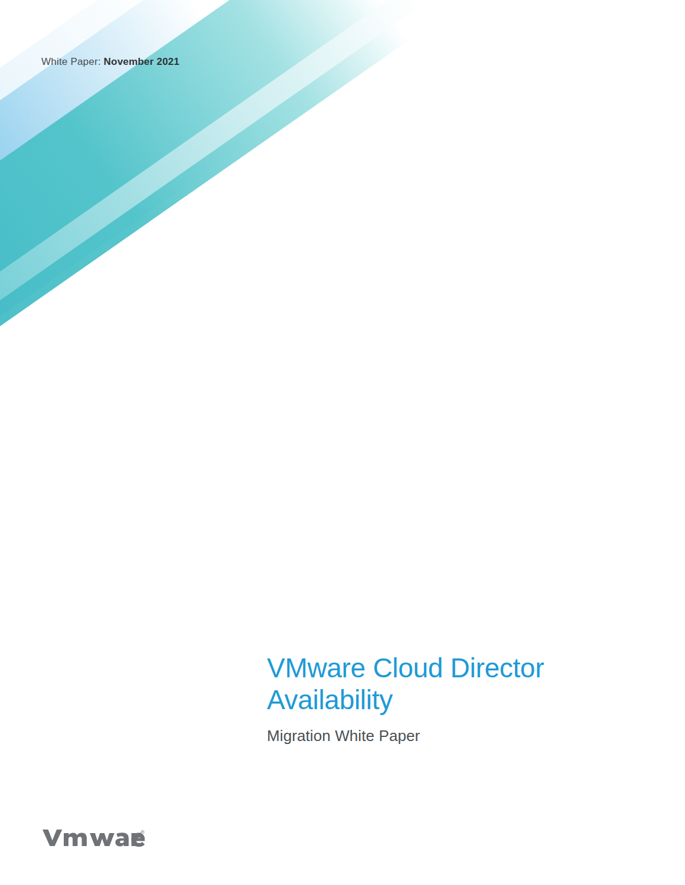White Paper: November 2021
VMware Cloud Director
Availability
Migration White Paper
®